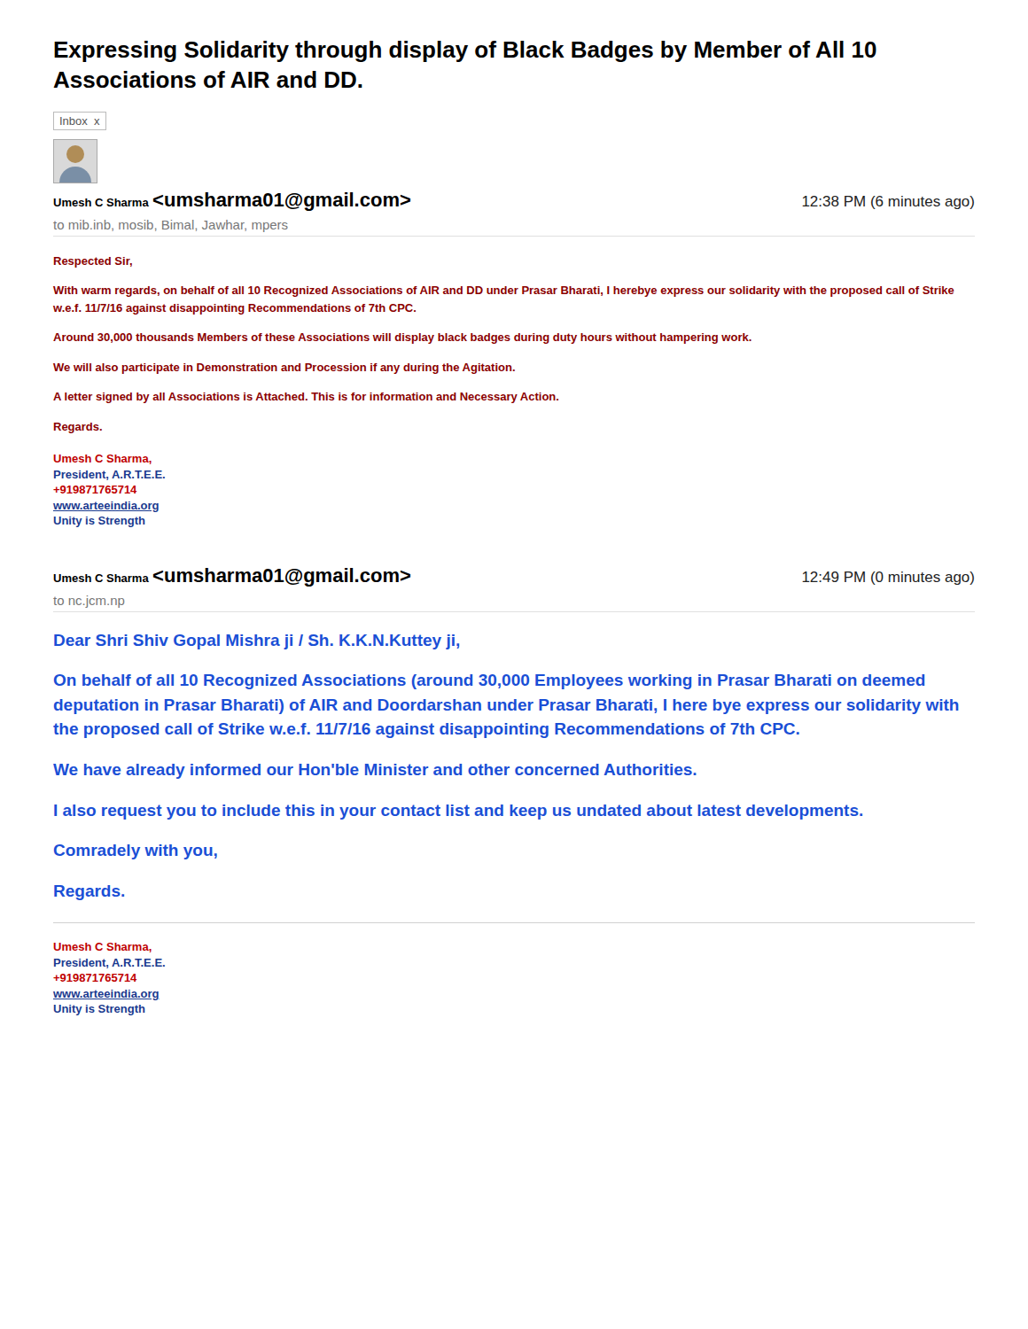Expressing Solidarity through display of Black Badges by Member of All 10 Associations of AIR and DD.
Inbox x
Umesh C Sharma <umsharma01@gmail.com>
12:38 PM (6 minutes ago)
to mib.inb, mosib, Bimal, Jawhar, mpers
Respected Sir,
With warm regards, on behalf of all 10 Recognized Associations of AIR and DD under Prasar Bharati, I herebye express our solidarity with the proposed call of Strike w.e.f. 11/7/16 against disappointing Recommendations of 7th CPC.
Around 30,000 thousands Members of these Associations will display black badges during duty hours without hampering work.
We will also participate in Demonstration and Procession if any during the Agitation.
A letter signed by all Associations is Attached. This is for information and Necessary Action.
Regards.
Umesh C Sharma,
President, A.R.T.E.E.
+919871765714
www.arteeindia.org
Unity is Strength
Umesh C Sharma <umsharma01@gmail.com>
12:49 PM (0 minutes ago)
to nc.jcm.np
Dear Shri Shiv Gopal Mishra ji / Sh. K.K.N.Kuttey ji,
On behalf of all 10 Recognized Associations (around 30,000 Employees working in Prasar Bharati on deemed deputation in Prasar Bharati) of AIR and Doordarshan under Prasar Bharati, I here bye express our solidarity with the proposed call of Strike w.e.f. 11/7/16 against disappointing Recommendations of 7th CPC.
We have already informed our Hon'ble Minister and other concerned Authorities.
I also request you to include this in your contact list and keep us undated about latest developments.
Comradely with you,
Regards.
Umesh C Sharma,
President, A.R.T.E.E.
+919871765714
www.arteeindia.org
Unity is Strength